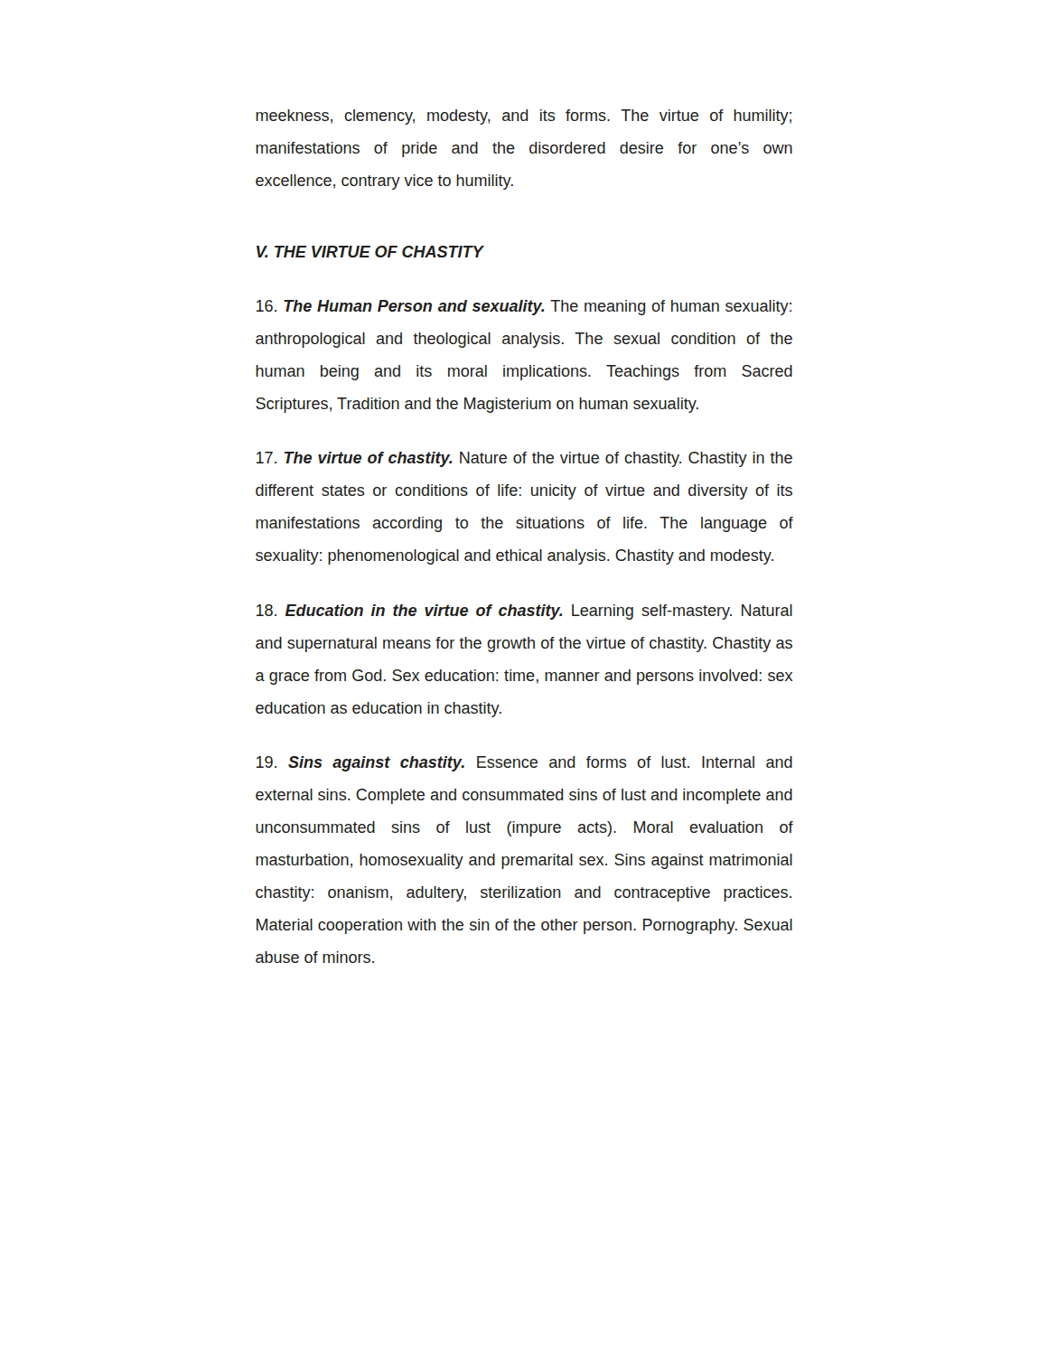meekness, clemency, modesty, and its forms. The virtue of humility; manifestations of pride and the disordered desire for one’s own excellence, contrary vice to humility.
V. THE VIRTUE OF CHASTITY
16. The Human Person and sexuality. The meaning of human sexuality: anthropological and theological analysis. The sexual condition of the human being and its moral implications. Teachings from Sacred Scriptures, Tradition and the Magisterium on human sexuality.
17. The virtue of chastity. Nature of the virtue of chastity. Chastity in the different states or conditions of life: unicity of virtue and diversity of its manifestations according to the situations of life. The language of sexuality: phenomenological and ethical analysis. Chastity and modesty.
18. Education in the virtue of chastity. Learning self-mastery. Natural and supernatural means for the growth of the virtue of chastity. Chastity as a grace from God. Sex education: time, manner and persons involved: sex education as education in chastity.
19. Sins against chastity. Essence and forms of lust. Internal and external sins. Complete and consummated sins of lust and incomplete and unconsummated sins of lust (impure acts). Moral evaluation of masturbation, homosexuality and premarital sex. Sins against matrimonial chastity: onanism, adultery, sterilization and contraceptive practices. Material cooperation with the sin of the other person. Pornography. Sexual abuse of minors.